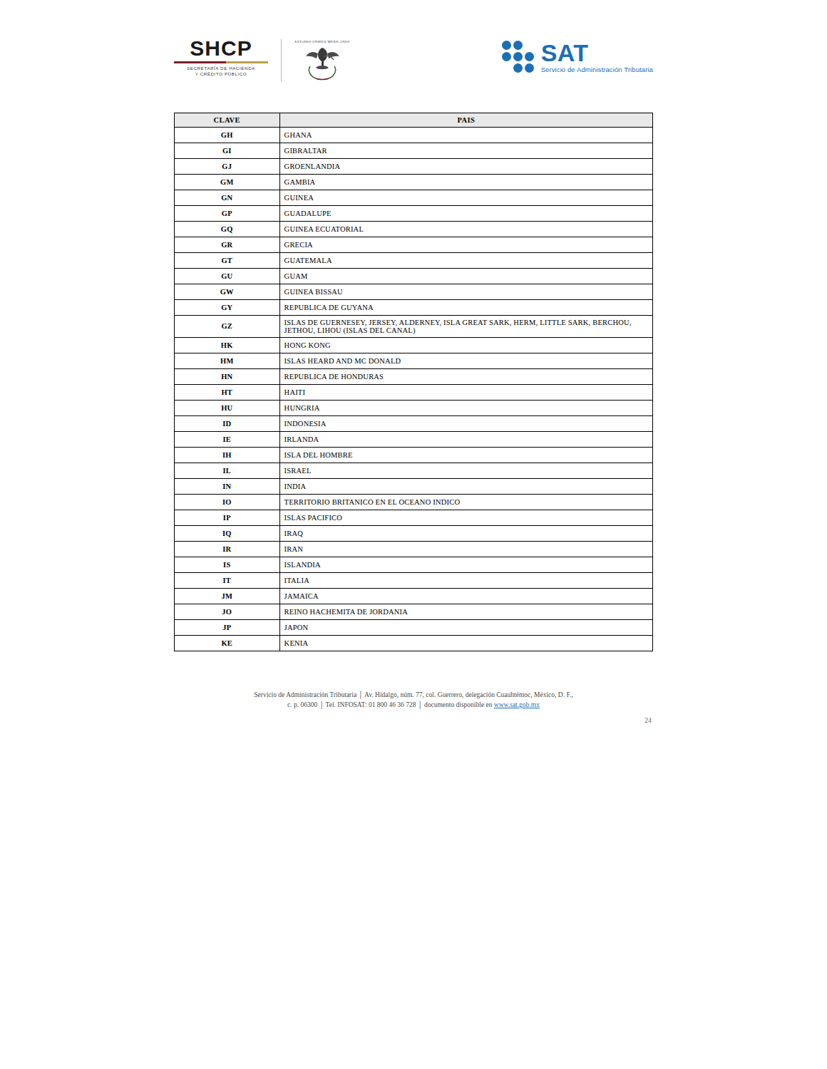SHCP
SECRETARÍA DE HACIENDA
Y CRÉDITO PÚBLICO
ESTADOS UNIDOS MEXICANOS
SAT
Servicio de Administración Tributaria
| CLAVE | PAIS |
| --- | --- |
| GH | GHANA |
| GI | GIBRALTAR |
| GJ | GROENLANDIA |
| GM | GAMBIA |
| GN | GUINEA |
| GP | GUADALUPE |
| GQ | GUINEA ECUATORIAL |
| GR | GRECIA |
| GT | GUATEMALA |
| GU | GUAM |
| GW | GUINEA BISSAU |
| GY | REPUBLICA DE GUYANA |
| GZ | ISLAS DE GUERNESEY, JERSEY, ALDERNEY, ISLA GREAT SARK, HERM, LITTLE SARK, BERCHOU, JETHOU, LIHOU (ISLAS DEL CANAL) |
| HK | HONG KONG |
| HM | ISLAS HEARD AND MC DONALD |
| HN | REPUBLICA DE HONDURAS |
| HT | HAITI |
| HU | HUNGRIA |
| ID | INDONESIA |
| IE | IRLANDA |
| IH | ISLA DEL HOMBRE |
| IL | ISRAEL |
| IN | INDIA |
| IO | TERRITORIO BRITANICO EN EL OCEANO INDICO |
| IP | ISLAS PACIFICO |
| IQ | IRAQ |
| IR | IRAN |
| IS | ISLANDIA |
| IT | ITALIA |
| JM | JAMAICA |
| JO | REINO HACHEMITA DE JORDANIA |
| JP | JAPON |
| KE | KENIA |
Servicio de Administración Tributaria │ Av. Hidalgo, núm. 77, col. Guerrero, delegación Cuauhtémoc, México, D. F.,
c. p. 06300 │ Tel. INFOSAT: 01 800 46 36 728 │ documento disponible en www.sat.gob.mx
24